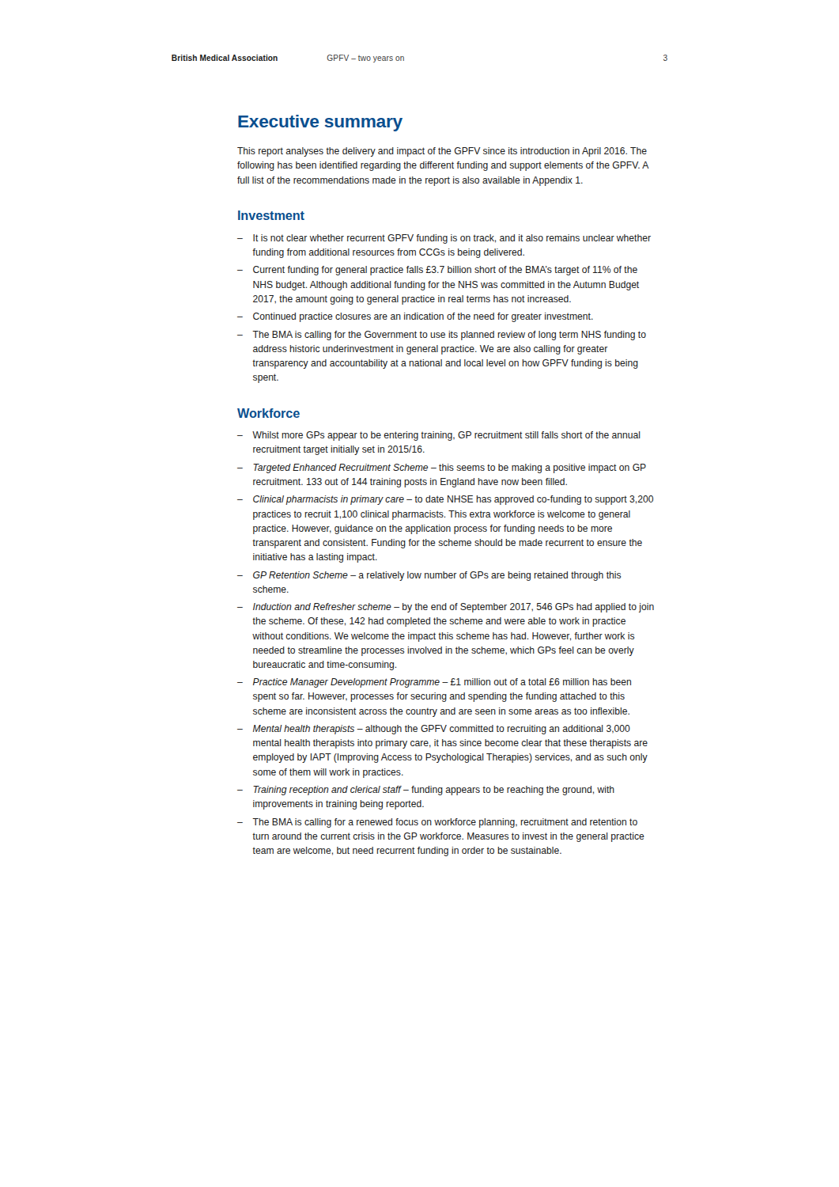British Medical Association GPFV – two years on 3
Executive summary
This report analyses the delivery and impact of the GPFV since its introduction in April 2016. The following has been identified regarding the different funding and support elements of the GPFV. A full list of the recommendations made in the report is also available in Appendix 1.
Investment
It is not clear whether recurrent GPFV funding is on track, and it also remains unclear whether funding from additional resources from CCGs is being delivered.
Current funding for general practice falls £3.7 billion short of the BMA’s target of 11% of the NHS budget. Although additional funding for the NHS was committed in the Autumn Budget 2017, the amount going to general practice in real terms has not increased.
Continued practice closures are an indication of the need for greater investment.
The BMA is calling for the Government to use its planned review of long term NHS funding to address historic underinvestment in general practice. We are also calling for greater transparency and accountability at a national and local level on how GPFV funding is being spent.
Workforce
Whilst more GPs appear to be entering training, GP recruitment still falls short of the annual recruitment target initially set in 2015/16.
Targeted Enhanced Recruitment Scheme – this seems to be making a positive impact on GP recruitment. 133 out of 144 training posts in England have now been filled.
Clinical pharmacists in primary care – to date NHSE has approved co-funding to support 3,200 practices to recruit 1,100 clinical pharmacists. This extra workforce is welcome to general practice. However, guidance on the application process for funding needs to be more transparent and consistent. Funding for the scheme should be made recurrent to ensure the initiative has a lasting impact.
GP Retention Scheme – a relatively low number of GPs are being retained through this scheme.
Induction and Refresher scheme – by the end of September 2017, 546 GPs had applied to join the scheme. Of these, 142 had completed the scheme and were able to work in practice without conditions. We welcome the impact this scheme has had. However, further work is needed to streamline the processes involved in the scheme, which GPs feel can be overly bureaucratic and time-consuming.
Practice Manager Development Programme – £1 million out of a total £6 million has been spent so far. However, processes for securing and spending the funding attached to this scheme are inconsistent across the country and are seen in some areas as too inflexible.
Mental health therapists – although the GPFV committed to recruiting an additional 3,000 mental health therapists into primary care, it has since become clear that these therapists are employed by IAPT (Improving Access to Psychological Therapies) services, and as such only some of them will work in practices.
Training reception and clerical staff – funding appears to be reaching the ground, with improvements in training being reported.
The BMA is calling for a renewed focus on workforce planning, recruitment and retention to turn around the current crisis in the GP workforce. Measures to invest in the general practice team are welcome, but need recurrent funding in order to be sustainable.